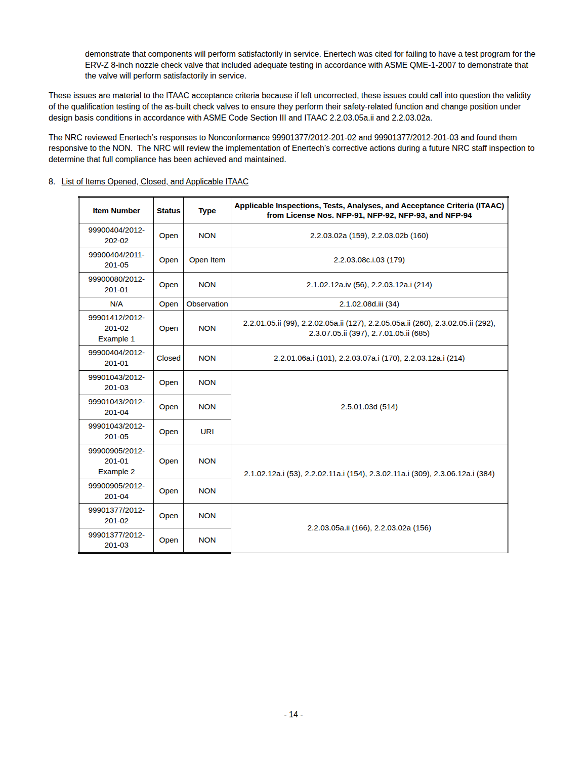demonstrate that components will perform satisfactorily in service. Enertech was cited for failing to have a test program for the ERV-Z 8-inch nozzle check valve that included adequate testing in accordance with ASME QME-1-2007 to demonstrate that the valve will perform satisfactorily in service.
These issues are material to the ITAAC acceptance criteria because if left uncorrected, these issues could call into question the validity of the qualification testing of the as-built check valves to ensure they perform their safety-related function and change position under design basis conditions in accordance with ASME Code Section III and ITAAC 2.2.03.05a.ii and 2.2.03.02a.
The NRC reviewed Enertech’s responses to Nonconformance 99901377/2012-201-02 and 99901377/2012-201-03 and found them responsive to the NON. The NRC will review the implementation of Enertech’s corrective actions during a future NRC staff inspection to determine that full compliance has been achieved and maintained.
8. List of Items Opened, Closed, and Applicable ITAAC
| Item Number | Status | Type | Applicable Inspections, Tests, Analyses, and Acceptance Criteria (ITAAC) from License Nos. NFP-91, NFP-92, NFP-93, and NFP-94 |
| --- | --- | --- | --- |
| 99900404/2012-202-02 | Open | NON | 2.2.03.02a (159), 2.2.03.02b (160) |
| 99900404/2011-201-05 | Open | Open Item | 2.2.03.08c.i.03 (179) |
| 99900080/2012-201-01 | Open | NON | 2.1.02.12a.iv (56), 2.2.03.12a.i (214) |
| N/A | Open | Observation | 2.1.02.08d.iii (34) |
| 99901412/2012-201-02 Example 1 | Open | NON | 2.2.01.05.ii (99), 2.2.02.05a.ii (127), 2.2.05.05a.ii (260), 2.3.02.05.ii (292), 2.3.07.05.ii (397), 2.7.01.05.ii (685) |
| 99900404/2012-201-01 | Closed | NON | 2.2.01.06a.i (101), 2.2.03.07a.i (170), 2.2.03.12a.i (214) |
| 99901043/2012-201-03 | Open | NON | 2.5.01.03d (514) |
| 99901043/2012-201-04 | Open | NON |
| 99901043/2012-201-05 | Open | URI |
| 99900905/2012-201-01 Example 2 | Open | NON | 2.1.02.12a.i (53), 2.2.02.11a.i (154), 2.3.02.11a.i (309), 2.3.06.12a.i (384) |
| 99900905/2012-201-04 | Open | NON |
| 99901377/2012-201-02 | Open | NON | 2.2.03.05a.ii (166), 2.2.03.02a (156) |
| 99901377/2012-201-03 | Open | NON |
- 14 -